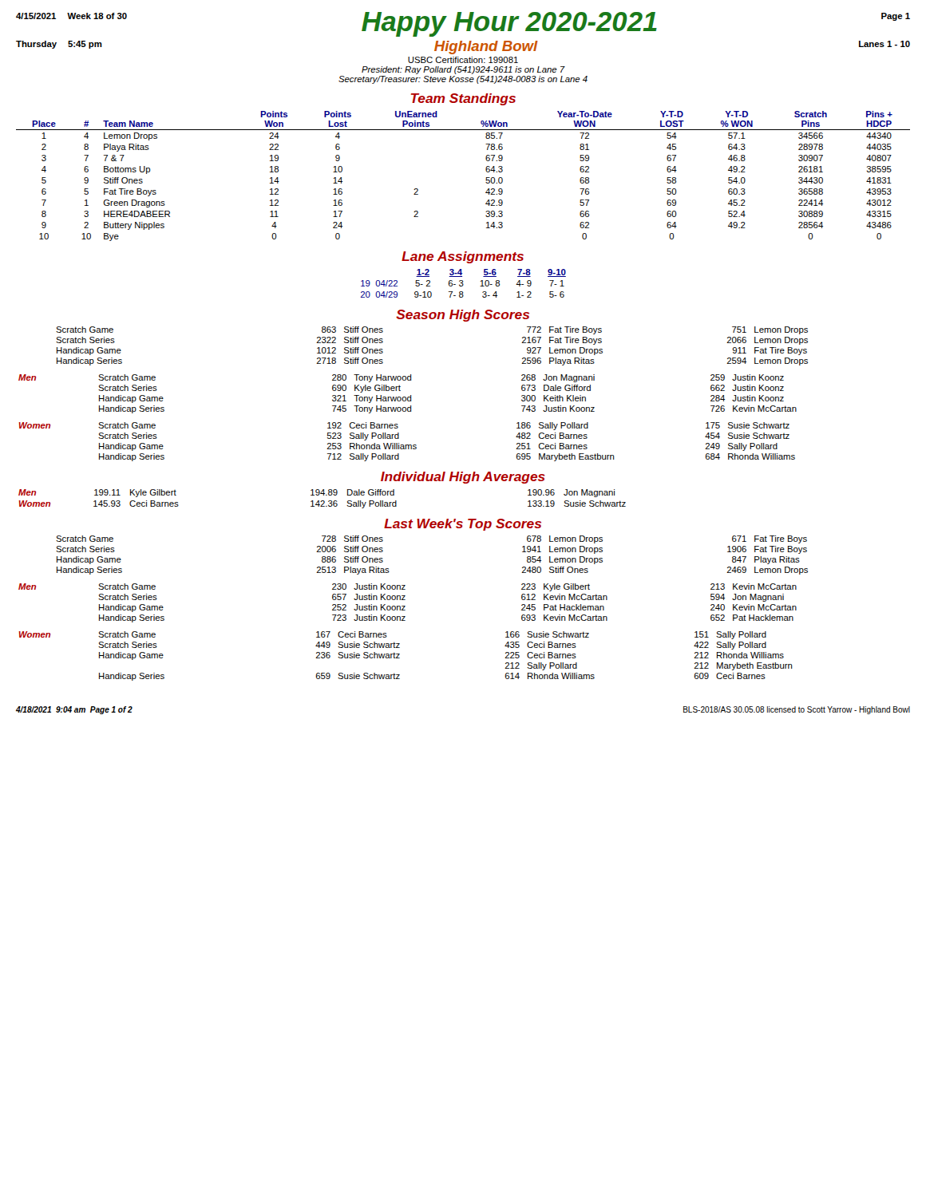4/15/2021 Week 18 of 30
Happy Hour 2020-2021
Page 1
Thursday 5:45 pm
Highland Bowl
Lanes 1 - 10
USBC Certification: 199081
President: Ray Pollard (541)924-9611 is on Lane 7
Secretary/Treasurer: Steve Kosse (541)248-0083 is on Lane 4
Team Standings
| Place | # | Team Name | Points Won | Points Lost | UnEarned Points | %Won | Year-To-Date WON | Y-T-D LOST | Y-T-D % WON | Scratch Pins | Pins + HDCP |
| --- | --- | --- | --- | --- | --- | --- | --- | --- | --- | --- | --- |
| 1 | 4 | Lemon Drops | 24 | 4 | | 85.7 | 72 | 54 | 57.1 | 34566 | 44340 |
| 2 | 8 | Playa Ritas | 22 | 6 | | 78.6 | 81 | 45 | 64.3 | 28978 | 44035 |
| 3 | 7 | 7 & 7 | 19 | 9 | | 67.9 | 59 | 67 | 46.8 | 30907 | 40807 |
| 4 | 6 | Bottoms Up | 18 | 10 | | 64.3 | 62 | 64 | 49.2 | 26181 | 38595 |
| 5 | 9 | Stiff Ones | 14 | 14 | | 50.0 | 68 | 58 | 54.0 | 34430 | 41831 |
| 6 | 5 | Fat Tire Boys | 12 | 16 | 2 | 42.9 | 76 | 50 | 60.3 | 36588 | 43953 |
| 7 | 1 | Green Dragons | 12 | 16 | | 42.9 | 57 | 69 | 45.2 | 22414 | 43012 |
| 8 | 3 | HERE4DABEER | 11 | 17 | 2 | 39.3 | 66 | 60 | 52.4 | 30889 | 43315 |
| 9 | 2 | Buttery Nipples | 4 | 24 | | 14.3 | 62 | 64 | 49.2 | 28564 | 43486 |
| 10 | 10 | Bye | 0 | 0 | | | 0 | 0 | | 0 | 0 |
Lane Assignments
| | 1-2 | 3-4 | 5-6 | 7-8 | 9-10 |
| --- | --- | --- | --- | --- | --- |
| 19 04/22 | 5- 2 | 6- 3 | 10- 8 | 4- 9 | 7- 1 |
| 20 04/29 | 9-10 | 7- 8 | 3- 4 | 1- 2 | 5- 6 |
Season High Scores
| Scratch Game | 863 | Stiff Ones | 772 | Fat Tire Boys | 751 | Lemon Drops |
| Scratch Series | 2322 | Stiff Ones | 2167 | Fat Tire Boys | 2066 | Lemon Drops |
| Handicap Game | 1012 | Stiff Ones | 927 | Lemon Drops | 911 | Fat Tire Boys |
| Handicap Series | 2718 | Stiff Ones | 2596 | Playa Ritas | 2594 | Lemon Drops |
| Men | Scratch Game | 280 | Tony Harwood | 268 | Jon Magnani | 259 | Justin Koonz |
| | Scratch Series | 690 | Kyle Gilbert | 673 | Dale Gifford | 662 | Justin Koonz |
| | Handicap Game | 321 | Tony Harwood | 300 | Keith Klein | 284 | Justin Koonz |
| | Handicap Series | 745 | Tony Harwood | 743 | Justin Koonz | 726 | Kevin McCartan |
| Women | Scratch Game | 192 | Ceci Barnes | 186 | Sally Pollard | 175 | Susie Schwartz |
| | Scratch Series | 523 | Sally Pollard | 482 | Ceci Barnes | 454 | Susie Schwartz |
| | Handicap Game | 253 | Rhonda Williams | 251 | Ceci Barnes | 249 | Sally Pollard |
| | Handicap Series | 712 | Sally Pollard | 695 | Marybeth Eastburn | 684 | Rhonda Williams |
Individual High Averages
| Men | 199.11 | Kyle Gilbert | 194.89 | Dale Gifford | 190.96 | Jon Magnani |
| Women | 145.93 | Ceci Barnes | 142.36 | Sally Pollard | 133.19 | Susie Schwartz |
Last Week's Top Scores
| Scratch Game | 728 | Stiff Ones | 678 | Lemon Drops | 671 | Fat Tire Boys |
| Scratch Series | 2006 | Stiff Ones | 1941 | Lemon Drops | 1906 | Fat Tire Boys |
| Handicap Game | 886 | Stiff Ones | 854 | Lemon Drops | 847 | Playa Ritas |
| Handicap Series | 2513 | Playa Ritas | 2480 | Stiff Ones | 2469 | Lemon Drops |
| Men | Scratch Game | 230 | Justin Koonz | 223 | Kyle Gilbert | 213 | Kevin McCartan |
| | Scratch Series | 657 | Justin Koonz | 612 | Kevin McCartan | 594 | Jon Magnani |
| | Handicap Game | 252 | Justin Koonz | 245 | Pat Hackleman | 240 | Kevin McCartan |
| | Handicap Series | 723 | Justin Koonz | 693 | Kevin McCartan | 652 | Pat Hackleman |
| Women | Scratch Game | 167 | Ceci Barnes | 166 | Susie Schwartz | 151 | Sally Pollard |
| | Scratch Series | 449 | Susie Schwartz | 435 | Ceci Barnes | 422 | Sally Pollard |
| | Handicap Game | 236 | Susie Schwartz | 225 | Ceci Barnes | 212 | Rhonda Williams |
| | | | | 212 | Sally Pollard | 212 | Marybeth Eastburn |
| | Handicap Series | 659 | Susie Schwartz | 614 | Rhonda Williams | 609 | Ceci Barnes |
4/18/2021 9:04 am Page 1 of 2
BLS-2018/AS 30.05.08 licensed to Scott Yarrow - Highland Bowl